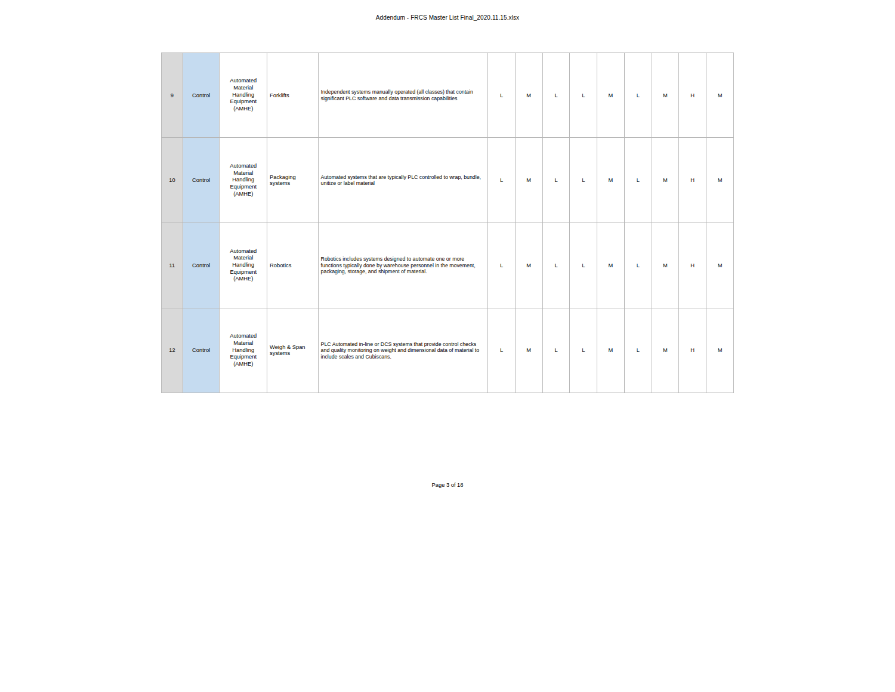Addendum - FRCS Master List Final_2020.11.15.xlsx
| 9 | Control | Automated Material Handling Equipment (AMHE) | Forklifts | Independent systems manually operated (all classes) that contain significant PLC software and data transmission capabilities | L | M | L | L | M | L | M | H | M |
| 10 | Control | Automated Material Handling Equipment (AMHE) | Packaging systems | Automated systems that are typically PLC controlled to wrap, bundle, unitize or label material | L | M | L | L | M | L | M | H | M |
| 11 | Control | Automated Material Handling Equipment (AMHE) | Robotics | Robotics includes systems designed to automate one or more functions typically done by warehouse personnel in the movement, packaging, storage, and shipment of material. | L | M | L | L | M | L | M | H | M |
| 12 | Control | Automated Material Handling Equipment (AMHE) | Weigh & Span systems | PLC Automated in-line or DCS systems that provide control checks and quality monitoring on weight and dimensional data of material to include scales and Cubiscans. | L | M | L | L | M | L | M | H | M |
Page 3 of 18